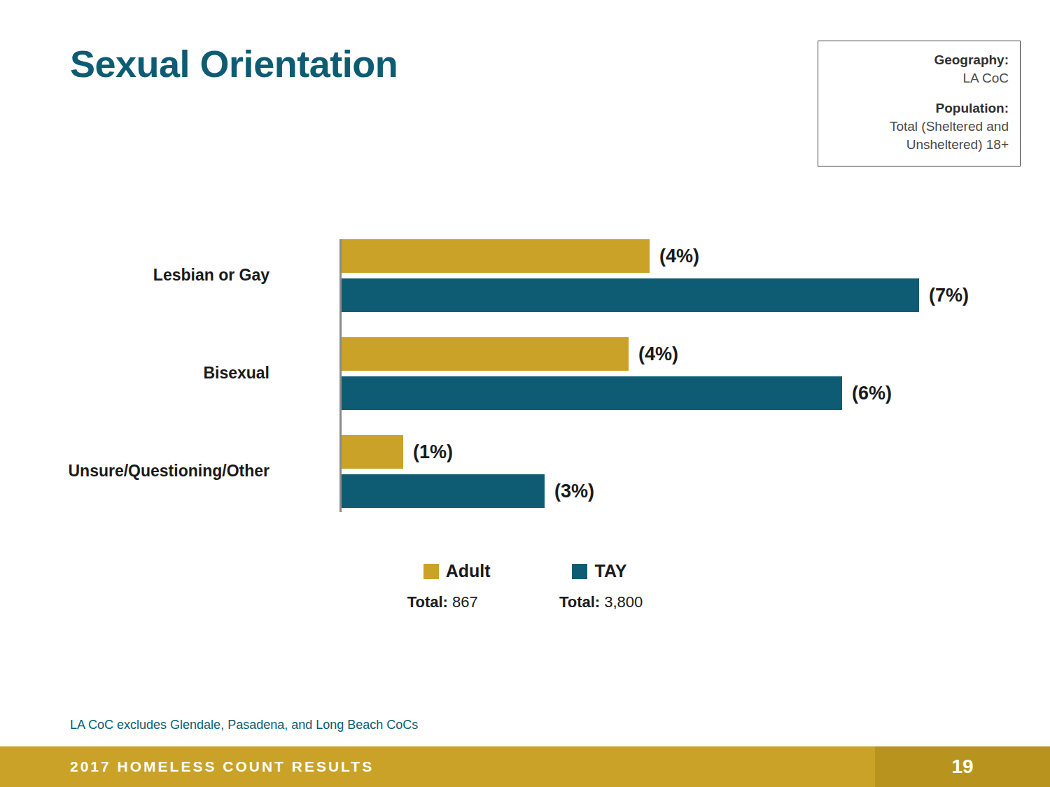Sexual Orientation
Geography:
LA CoC Population:
Total (Sheltered and
Unsheltered) 18+
Lesbian or Gay
(4%)
(7%)
Bisexual
(4%)
(6%)
Unsure/Questioning/Other
(1%)
(3%)
Adult TAY
Total: 867 Total: 3,800
LA CoC excludes Glendale, Pasadena, and Long Beach CoCs
2017 HOMELESS COUNT RESULTS
19